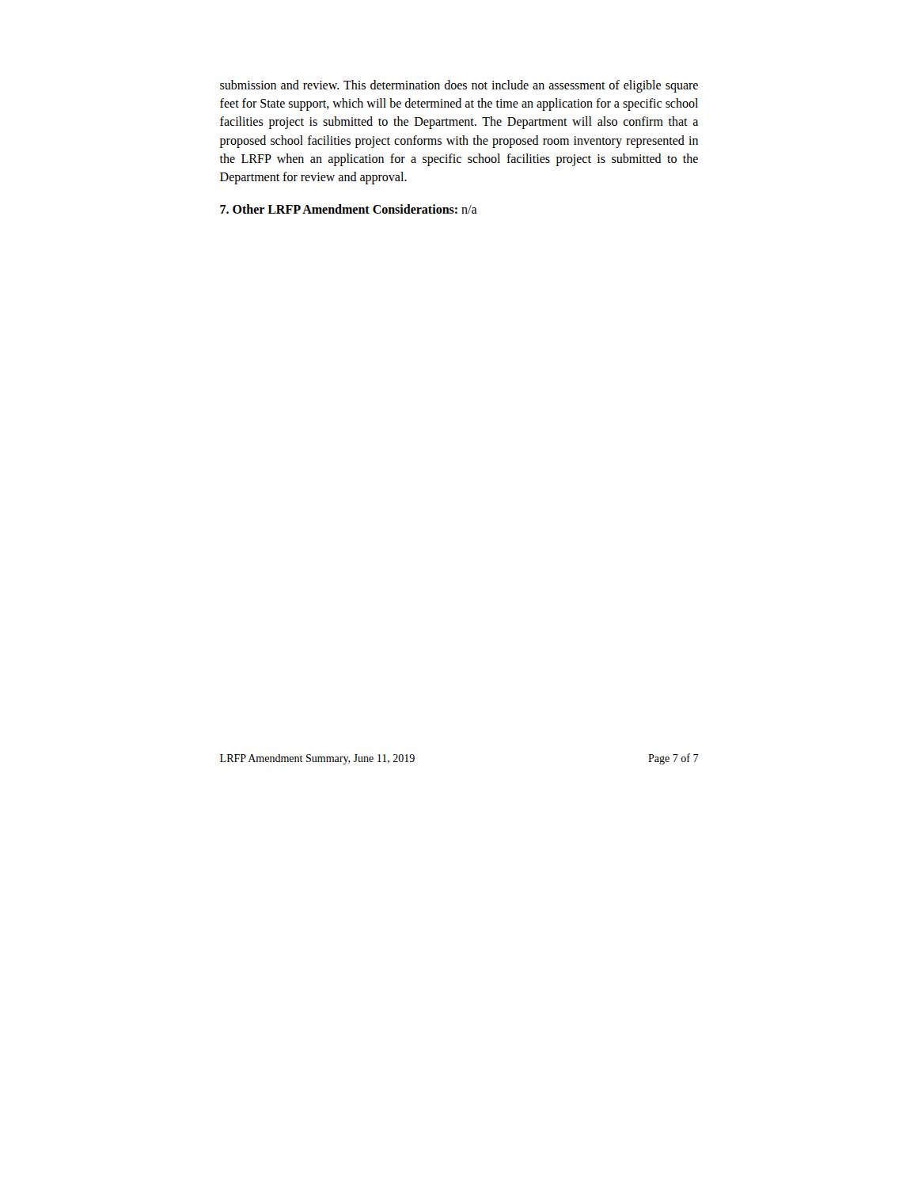submission and review. This determination does not include an assessment of eligible square feet for State support, which will be determined at the time an application for a specific school facilities project is submitted to the Department. The Department will also confirm that a proposed school facilities project conforms with the proposed room inventory represented in the LRFP when an application for a specific school facilities project is submitted to the Department for review and approval.
7. Other LRFP Amendment Considerations: n/a
LRFP Amendment Summary, June 11, 2019
Page 7 of 7